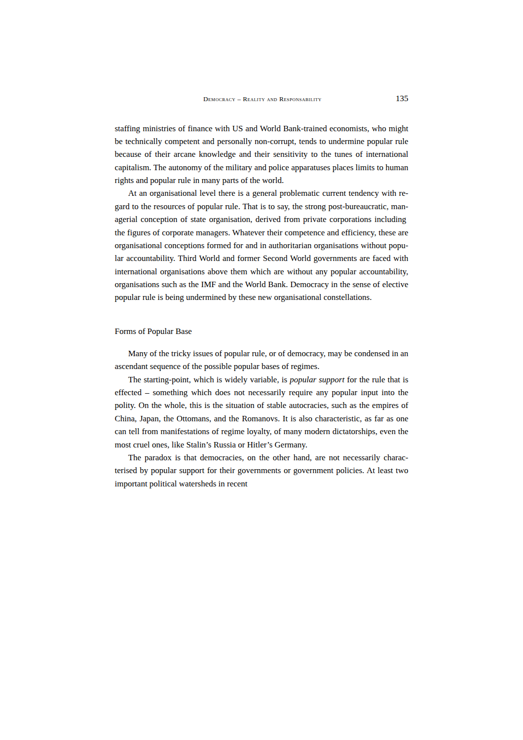Democracy – Reality and Responsability 135
staffing ministries of finance with US and World Bank-trained economists, who might be technically competent and personally non-corrupt, tends to undermine popular rule because of their arcane knowledge and their sensitivity to the tunes of international capitalism. The autonomy of the military and police apparatuses places limits to human rights and popular rule in many parts of the world.
At an organisational level there is a general problematic current tendency with regard to the resources of popular rule. That is to say, the strong post-bureaucratic, managerial conception of state organisation, derived from private corporations including the figures of corporate managers. Whatever their competence and efficiency, these are organisational conceptions formed for and in authoritarian organisations without popular accountability. Third World and former Second World governments are faced with international organisations above them which are without any popular accountability, organisations such as the IMF and the World Bank. Democracy in the sense of elective popular rule is being undermined by these new organisational constellations.
Forms of Popular Base
Many of the tricky issues of popular rule, or of democracy, may be condensed in an ascendant sequence of the possible popular bases of regimes.
The starting-point, which is widely variable, is popular support for the rule that is effected – something which does not necessarily require any popular input into the polity. On the whole, this is the situation of stable autocracies, such as the empires of China, Japan, the Ottomans, and the Romanovs. It is also characteristic, as far as one can tell from manifestations of regime loyalty, of many modern dictatorships, even the most cruel ones, like Stalin’s Russia or Hitler’s Germany.
The paradox is that democracies, on the other hand, are not necessarily characterised by popular support for their governments or government policies. At least two important political watersheds in recent